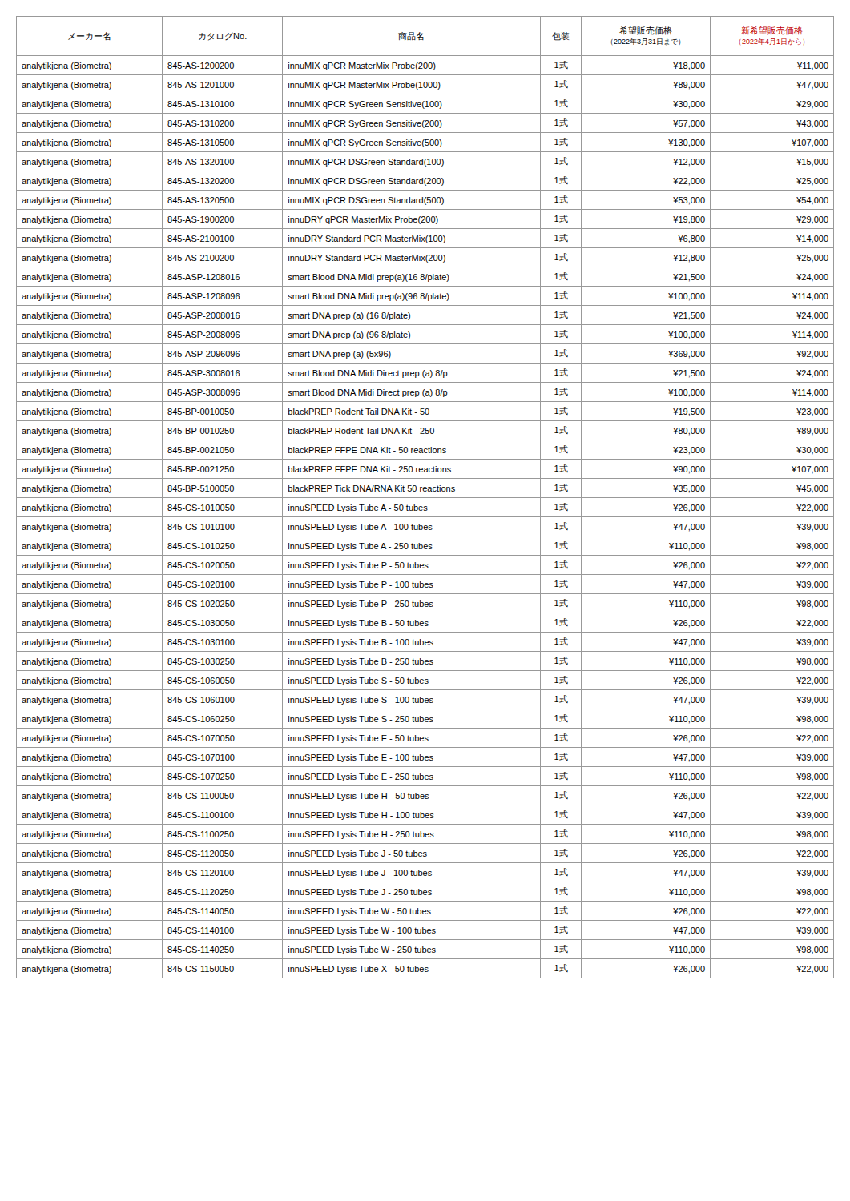| メーカー名 | カタログNo. | 商品名 | 包装 | 希望販売価格 （2022年3月31日まで） | 新希望販売価格 （2022年4月1日から） |
| --- | --- | --- | --- | --- | --- |
| analytikjena (Biometra) | 845-AS-1200200 | innuMIX qPCR MasterMix Probe(200) | 1式 | ¥18,000 | ¥11,000 |
| analytikjena (Biometra) | 845-AS-1201000 | innuMIX qPCR MasterMix Probe(1000) | 1式 | ¥89,000 | ¥47,000 |
| analytikjena (Biometra) | 845-AS-1310100 | innuMIX qPCR SyGreen Sensitive(100) | 1式 | ¥30,000 | ¥29,000 |
| analytikjena (Biometra) | 845-AS-1310200 | innuMIX qPCR SyGreen Sensitive(200) | 1式 | ¥57,000 | ¥43,000 |
| analytikjena (Biometra) | 845-AS-1310500 | innuMIX qPCR SyGreen Sensitive(500) | 1式 | ¥130,000 | ¥107,000 |
| analytikjena (Biometra) | 845-AS-1320100 | innuMIX qPCR DSGreen Standard(100) | 1式 | ¥12,000 | ¥15,000 |
| analytikjena (Biometra) | 845-AS-1320200 | innuMIX qPCR DSGreen Standard(200) | 1式 | ¥22,000 | ¥25,000 |
| analytikjena (Biometra) | 845-AS-1320500 | innuMIX qPCR DSGreen Standard(500) | 1式 | ¥53,000 | ¥54,000 |
| analytikjena (Biometra) | 845-AS-1900200 | innuDRY qPCR MasterMix Probe(200) | 1式 | ¥19,800 | ¥29,000 |
| analytikjena (Biometra) | 845-AS-2100100 | innuDRY Standard PCR MasterMix(100) | 1式 | ¥6,800 | ¥14,000 |
| analytikjena (Biometra) | 845-AS-2100200 | innuDRY Standard PCR MasterMix(200) | 1式 | ¥12,800 | ¥25,000 |
| analytikjena (Biometra) | 845-ASP-1208016 | smart Blood DNA Midi prep(a)(16 8/plate) | 1式 | ¥21,500 | ¥24,000 |
| analytikjena (Biometra) | 845-ASP-1208096 | smart Blood DNA Midi prep(a)(96 8/plate) | 1式 | ¥100,000 | ¥114,000 |
| analytikjena (Biometra) | 845-ASP-2008016 | smart DNA prep (a) (16 8/plate) | 1式 | ¥21,500 | ¥24,000 |
| analytikjena (Biometra) | 845-ASP-2008096 | smart DNA prep (a) (96 8/plate) | 1式 | ¥100,000 | ¥114,000 |
| analytikjena (Biometra) | 845-ASP-2096096 | smart DNA prep (a) (5x96) | 1式 | ¥369,000 | ¥92,000 |
| analytikjena (Biometra) | 845-ASP-3008016 | smart Blood DNA Midi Direct prep (a) 8/p | 1式 | ¥21,500 | ¥24,000 |
| analytikjena (Biometra) | 845-ASP-3008096 | smart Blood DNA Midi Direct prep (a) 8/p | 1式 | ¥100,000 | ¥114,000 |
| analytikjena (Biometra) | 845-BP-0010050 | blackPREP Rodent Tail DNA Kit - 50 | 1式 | ¥19,500 | ¥23,000 |
| analytikjena (Biometra) | 845-BP-0010250 | blackPREP Rodent Tail DNA Kit - 250 | 1式 | ¥80,000 | ¥89,000 |
| analytikjena (Biometra) | 845-BP-0021050 | blackPREP FFPE DNA Kit - 50 reactions | 1式 | ¥23,000 | ¥30,000 |
| analytikjena (Biometra) | 845-BP-0021250 | blackPREP FFPE DNA Kit - 250 reactions | 1式 | ¥90,000 | ¥107,000 |
| analytikjena (Biometra) | 845-BP-5100050 | blackPREP Tick DNA/RNA Kit 50 reactions | 1式 | ¥35,000 | ¥45,000 |
| analytikjena (Biometra) | 845-CS-1010050 | innuSPEED Lysis Tube A - 50 tubes | 1式 | ¥26,000 | ¥22,000 |
| analytikjena (Biometra) | 845-CS-1010100 | innuSPEED Lysis Tube A - 100 tubes | 1式 | ¥47,000 | ¥39,000 |
| analytikjena (Biometra) | 845-CS-1010250 | innuSPEED Lysis Tube A - 250 tubes | 1式 | ¥110,000 | ¥98,000 |
| analytikjena (Biometra) | 845-CS-1020050 | innuSPEED Lysis Tube P - 50 tubes | 1式 | ¥26,000 | ¥22,000 |
| analytikjena (Biometra) | 845-CS-1020100 | innuSPEED Lysis Tube P - 100 tubes | 1式 | ¥47,000 | ¥39,000 |
| analytikjena (Biometra) | 845-CS-1020250 | innuSPEED Lysis Tube P - 250 tubes | 1式 | ¥110,000 | ¥98,000 |
| analytikjena (Biometra) | 845-CS-1030050 | innuSPEED Lysis Tube B - 50 tubes | 1式 | ¥26,000 | ¥22,000 |
| analytikjena (Biometra) | 845-CS-1030100 | innuSPEED Lysis Tube B - 100 tubes | 1式 | ¥47,000 | ¥39,000 |
| analytikjena (Biometra) | 845-CS-1030250 | innuSPEED Lysis Tube B - 250 tubes | 1式 | ¥110,000 | ¥98,000 |
| analytikjena (Biometra) | 845-CS-1060050 | innuSPEED Lysis Tube S - 50 tubes | 1式 | ¥26,000 | ¥22,000 |
| analytikjena (Biometra) | 845-CS-1060100 | innuSPEED Lysis Tube S - 100 tubes | 1式 | ¥47,000 | ¥39,000 |
| analytikjena (Biometra) | 845-CS-1060250 | innuSPEED Lysis Tube S - 250 tubes | 1式 | ¥110,000 | ¥98,000 |
| analytikjena (Biometra) | 845-CS-1070050 | innuSPEED Lysis Tube E - 50 tubes | 1式 | ¥26,000 | ¥22,000 |
| analytikjena (Biometra) | 845-CS-1070100 | innuSPEED Lysis Tube E - 100 tubes | 1式 | ¥47,000 | ¥39,000 |
| analytikjena (Biometra) | 845-CS-1070250 | innuSPEED Lysis Tube E - 250 tubes | 1式 | ¥110,000 | ¥98,000 |
| analytikjena (Biometra) | 845-CS-1100050 | innuSPEED Lysis Tube H - 50 tubes | 1式 | ¥26,000 | ¥22,000 |
| analytikjena (Biometra) | 845-CS-1100100 | innuSPEED Lysis Tube H - 100 tubes | 1式 | ¥47,000 | ¥39,000 |
| analytikjena (Biometra) | 845-CS-1100250 | innuSPEED Lysis Tube H - 250 tubes | 1式 | ¥110,000 | ¥98,000 |
| analytikjena (Biometra) | 845-CS-1120050 | innuSPEED Lysis Tube J - 50 tubes | 1式 | ¥26,000 | ¥22,000 |
| analytikjena (Biometra) | 845-CS-1120100 | innuSPEED Lysis Tube J - 100 tubes | 1式 | ¥47,000 | ¥39,000 |
| analytikjena (Biometra) | 845-CS-1120250 | innuSPEED Lysis Tube J - 250 tubes | 1式 | ¥110,000 | ¥98,000 |
| analytikjena (Biometra) | 845-CS-1140050 | innuSPEED Lysis Tube W - 50 tubes | 1式 | ¥26,000 | ¥22,000 |
| analytikjena (Biometra) | 845-CS-1140100 | innuSPEED Lysis Tube W - 100 tubes | 1式 | ¥47,000 | ¥39,000 |
| analytikjena (Biometra) | 845-CS-1140250 | innuSPEED Lysis Tube W - 250 tubes | 1式 | ¥110,000 | ¥98,000 |
| analytikjena (Biometra) | 845-CS-1150050 | innuSPEED Lysis Tube X - 50 tubes | 1式 | ¥26,000 | ¥22,000 |